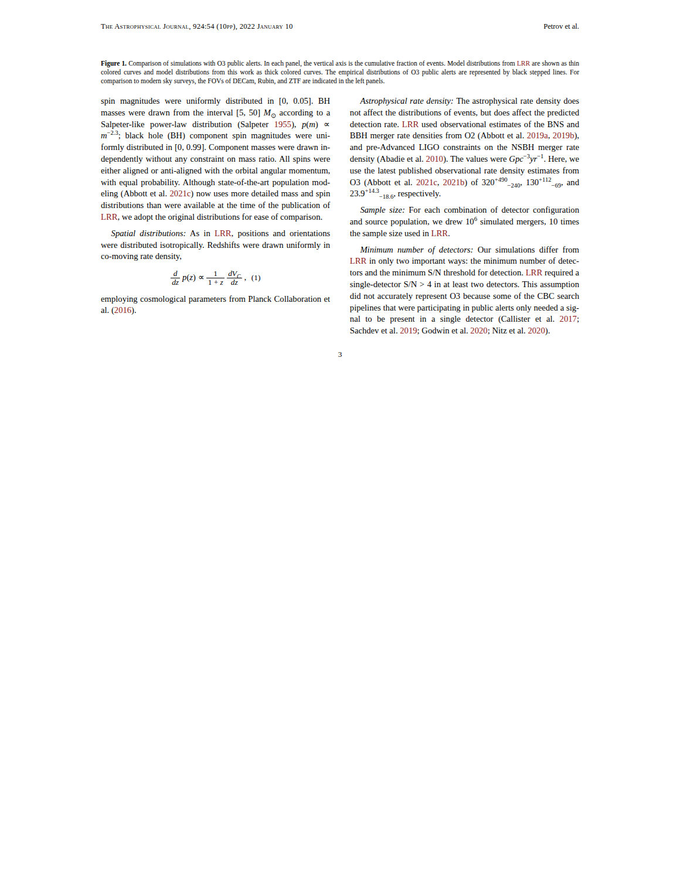The Astrophysical Journal, 924:54 (10pp), 2022 January 10 Petrov et al.
Figure 1. Comparison of simulations with O3 public alerts. In each panel, the vertical axis is the cumulative fraction of events. Model distributions from LRR are shown as thin colored curves and model distributions from this work as thick colored curves. The empirical distributions of O3 public alerts are represented by black stepped lines. For comparison to modern sky surveys, the FOVs of DECam, Rubin, and ZTF are indicated in the left panels.
spin magnitudes were uniformly distributed in [0, 0.05]. BH masses were drawn from the interval [5, 50] M⊙ according to a Salpeter-like power-law distribution (Salpeter 1955), p(m) ∝ m−2.3; black hole (BH) component spin magnitudes were uniformly distributed in [0, 0.99]. Component masses were drawn independently without any constraint on mass ratio. All spins were either aligned or anti-aligned with the orbital angular momentum, with equal probability. Although state-of-the-art population modeling (Abbott et al. 2021c) now uses more detailed mass and spin distributions than were available at the time of the publication of LRR, we adopt the original distributions for ease of comparison.
Spatial distributions: As in LRR, positions and orientations were distributed isotropically. Redshifts were drawn uniformly in co-moving rate density,
ddz p(z) ∝ 11 + z dVC dz , (1)
employing cosmological parameters from Planck Collaboration et al. (2016).
Astrophysical rate density: The astrophysical rate density does not affect the distributions of events, but does affect the predicted detection rate. LRR used observational estimates of the BNS and BBH merger rate densities from O2 (Abbott et al. 2019a, 2019b), and pre-Advanced LIGO constraints on the NSBH merger rate density (Abadie et al. 2010). The values were Gpc−3yr−1. Here, we use the latest published observational rate density estimates from O3 (Abbott et al. 2021c, 2021b) of 320+490−240, 130+112−69, and 23.9+14.3−18.6, respectively.
Sample size: For each combination of detector configuration and source population, we drew 106 simulated mergers, 10 times the sample size used in LRR.
Minimum number of detectors: Our simulations differ from LRR in only two important ways: the minimum number of detectors and the minimum S/N threshold for detection. LRR required a single-detector S/N > 4 in at least two detectors. This assumption did not accurately represent O3 because some of the CBC search pipelines that were participating in public alerts only needed a signal to be present in a single detector (Callister et al. 2017; Sachdev et al. 2019; Godwin et al. 2020; Nitz et al. 2020).
3